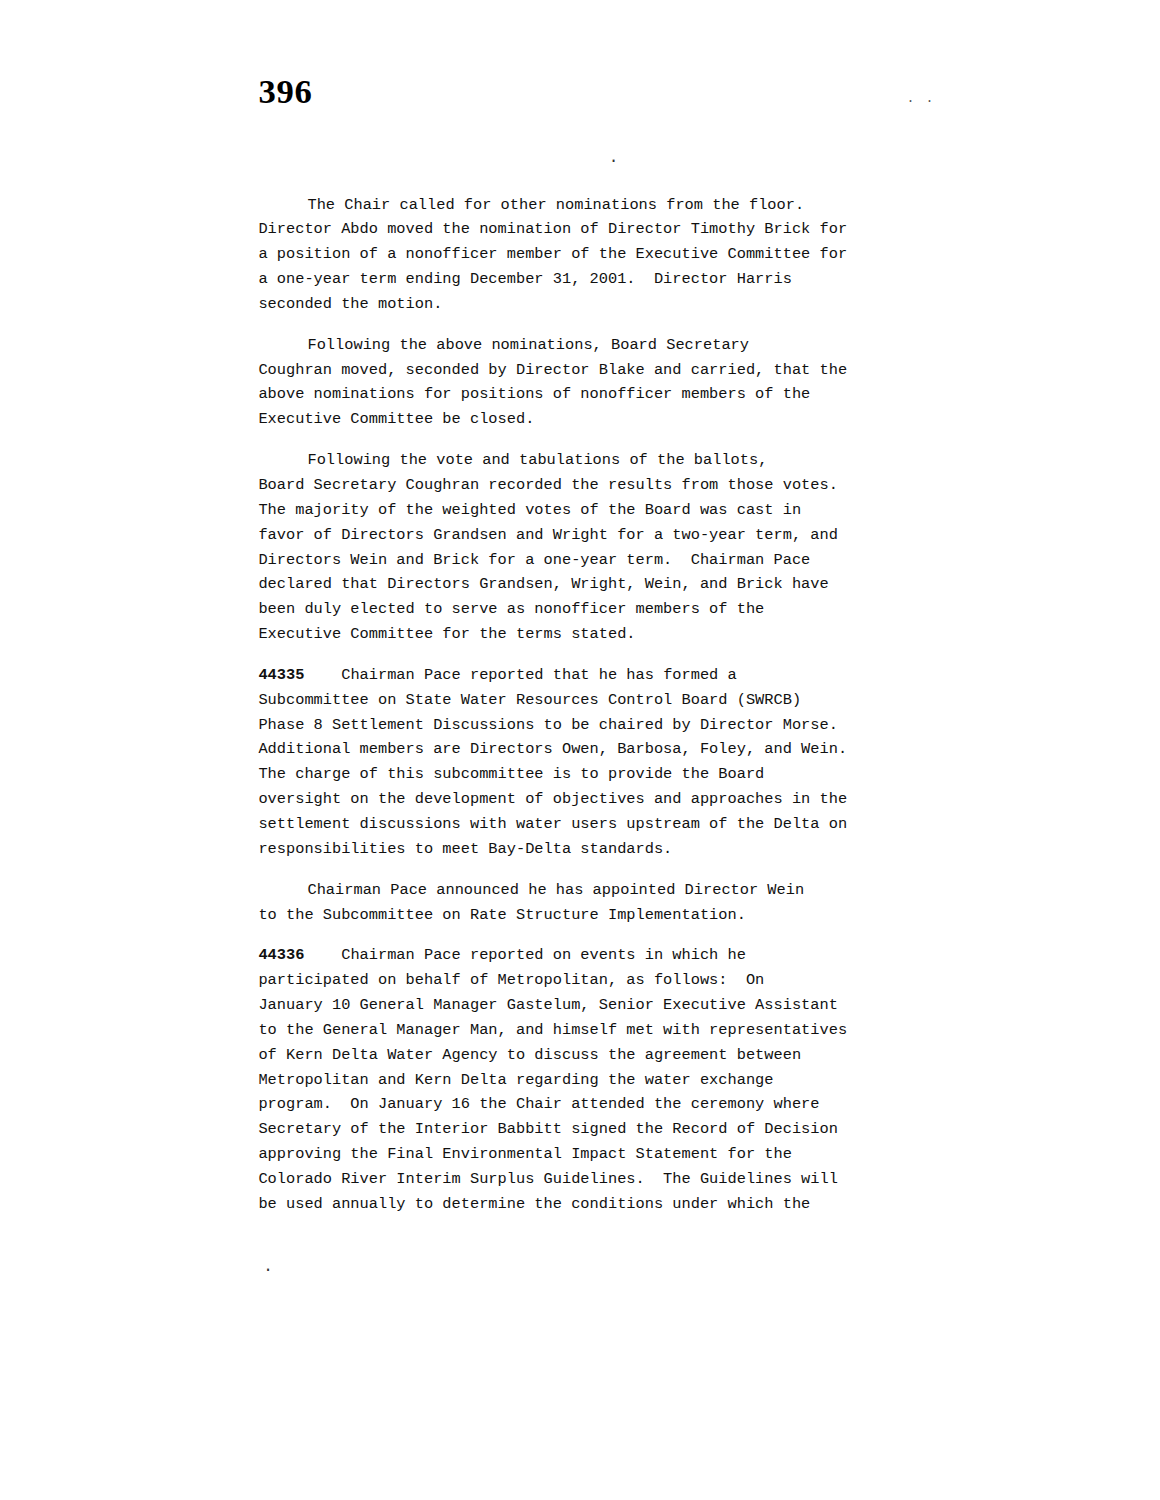. .
.
396
The Chair called for other nominations from the floor. Director Abdo moved the nomination of Director Timothy Brick for a position of a nonofficer member of the Executive Committee for a one-year term ending December 31, 2001. Director Harris seconded the motion.
Following the above nominations, Board Secretary Coughran moved, seconded by Director Blake and carried, that the above nominations for positions of nonofficer members of the Executive Committee be closed.
Following the vote and tabulations of the ballots, Board Secretary Coughran recorded the results from those votes. The majority of the weighted votes of the Board was cast in favor of Directors Grandsen and Wright for a two-year term, and Directors Wein and Brick for a one-year term. Chairman Pace declared that Directors Grandsen, Wright, Wein, and Brick have been duly elected to serve as nonofficer members of the Executive Committee for the terms stated.
44335 Chairman Pace reported that he has formed a Subcommittee on State Water Resources Control Board (SWRCB) Phase 8 Settlement Discussions to be chaired by Director Morse. Additional members are Directors Owen, Barbosa, Foley, and Wein. The charge of this subcommittee is to provide the Board oversight on the development of objectives and approaches in the settlement discussions with water users upstream of the Delta on responsibilities to meet Bay-Delta standards.
Chairman Pace announced he has appointed Director Wein to the Subcommittee on Rate Structure Implementation.
44336 Chairman Pace reported on events in which he participated on behalf of Metropolitan, as follows: On January 10 General Manager Gastelum, Senior Executive Assistant to the General Manager Man, and himself met with representatives of Kern Delta Water Agency to discuss the agreement between Metropolitan and Kern Delta regarding the water exchange program. On January 16 the Chair attended the ceremony where Secretary of the Interior Babbitt signed the Record of Decision approving the Final Environmental Impact Statement for the Colorado River Interim Surplus Guidelines. The Guidelines will be used annually to determine the conditions under which the
.